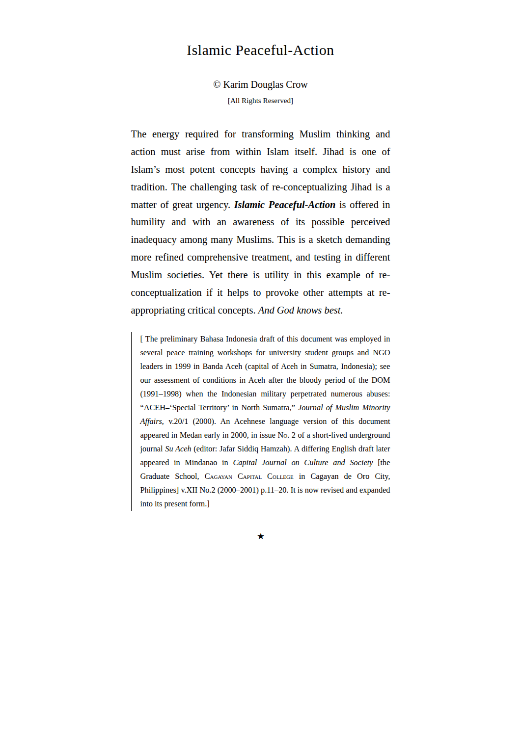Islamic Peaceful-Action
© Karim Douglas Crow
[All Rights Reserved]
The energy required for transforming Muslim thinking and action must arise from within Islam itself. Jihad is one of Islam’s most potent concepts having a complex history and tradition. The challenging task of re-conceptualizing Jihad is a matter of great urgency. Islamic Peaceful-Action is offered in humility and with an awareness of its possible perceived inadequacy among many Muslims. This is a sketch demanding more refined comprehensive treatment, and testing in different Muslim societies. Yet there is utility in this example of re-conceptualization if it helps to provoke other attempts at re-appropriating critical concepts. And God knows best.
[ The preliminary Bahasa Indonesia draft of this document was employed in several peace training workshops for university student groups and NGO leaders in 1999 in Banda Aceh (capital of Aceh in Sumatra, Indonesia); see our assessment of conditions in Aceh after the bloody period of the DOM (1991–1998) when the Indonesian military perpetrated numerous abuses: “ACEH–‘Special Territory’ in North Sumatra,” Journal of Muslim Minority Affairs, v.20/1 (2000). An Acehnese language version of this document appeared in Medan early in 2000, in issue No. 2 of a short-lived underground journal Su Aceh (editor: Jafar Siddiq Hamzah). A differing English draft later appeared in Mindanao in Capital Journal on Culture and Society [the Graduate School, Cagayan Capital College in Cagayan de Oro City, Philippines] v.XII No.2 (2000–2001) p.11–20. It is now revised and expanded into its present form.]
★